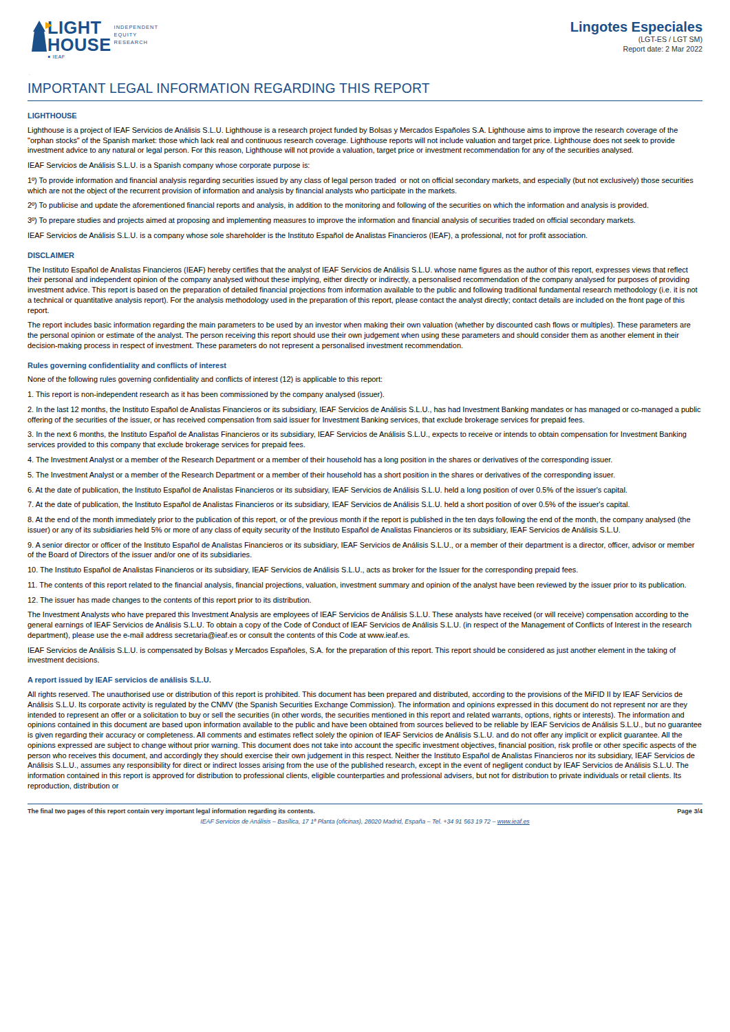LIGHT
HOUSE
● IEAF
INDEPENDENT
EQUITY
RESEARCH
Lingotes Especiales
(LGT-ES / LGT SM)
Report date: 2 Mar 2022
.
IMPORTANT LEGAL INFORMATION REGARDING THIS REPORT
Lighthouse
Lighthouse is a project of IEAF Servicios de Análisis S.L.U. Lighthouse is a research project funded by Bolsas y Mercados Españoles S.A. Lighthouse aims to improve the research coverage of the "orphan stocks" of the Spanish market: those which lack real and continuous research coverage. Lighthouse reports will not include valuation and target price. Lighthouse does not seek to provide investment advice to any natural or legal person. For this reason, Lighthouse will not provide a valuation, target price or investment recommendation for any of the securities analysed.
IEAF Servicios de Análisis S.L.U. is a Spanish company whose corporate purpose is:
1º) To provide information and financial analysis regarding securities issued by any class of legal person traded or not on official secondary markets, and especially (but not exclusively) those securities which are not the object of the recurrent provision of information and analysis by financial analysts who participate in the markets.
2º) To publicise and update the aforementioned financial reports and analysis, in addition to the monitoring and following of the securities on which the information and analysis is provided.
3º) To prepare studies and projects aimed at proposing and implementing measures to improve the information and financial analysis of securities traded on official secondary markets.
IEAF Servicios de Análisis S.L.U. is a company whose sole shareholder is the Instituto Español de Analistas Financieros (IEAF), a professional, not for profit association.
Disclaimer
The Instituto Español de Analistas Financieros (IEAF) hereby certifies that the analyst of IEAF Servicios de Análisis S.L.U. whose name figures as the author of this report, expresses views that reflect their personal and independent opinion of the company analysed without these implying, either directly or indirectly, a personalised recommendation of the company analysed for purposes of providing investment advice. This report is based on the preparation of detailed financial projections from information available to the public and following traditional fundamental research methodology (i.e. it is not a technical or quantitative analysis report). For the analysis methodology used in the preparation of this report, please contact the analyst directly; contact details are included on the front page of this report.
The report includes basic information regarding the main parameters to be used by an investor when making their own valuation (whether by discounted cash flows or multiples). These parameters are the personal opinion or estimate of the analyst. The person receiving this report should use their own judgement when using these parameters and should consider them as another element in their decision-making process in respect of investment. These parameters do not represent a personalised investment recommendation.
Rules governing confidentiality and conflicts of interest
None of the following rules governing confidentiality and conflicts of interest (12) is applicable to this report:
1. This report is non-independent research as it has been commissioned by the company analysed (issuer).
2. In the last 12 months, the Instituto Español de Analistas Financieros or its subsidiary, IEAF Servicios de Análisis S.L.U., has had Investment Banking mandates or has managed or co-managed a public offering of the securities of the issuer, or has received compensation from said issuer for Investment Banking services, that exclude brokerage services for prepaid fees.
3. In the next 6 months, the Instituto Español de Analistas Financieros or its subsidiary, IEAF Servicios de Análisis S.L.U., expects to receive or intends to obtain compensation for Investment Banking services provided to this company that exclude brokerage services for prepaid fees.
4. The Investment Analyst or a member of the Research Department or a member of their household has a long position in the shares or derivatives of the corresponding issuer.
5. The Investment Analyst or a member of the Research Department or a member of their household has a short position in the shares or derivatives of the corresponding issuer.
6. At the date of publication, the Instituto Español de Analistas Financieros or its subsidiary, IEAF Servicios de Análisis S.L.U. held a long position of over 0.5% of the issuer's capital.
7. At the date of publication, the Instituto Español de Analistas Financieros or its subsidiary, IEAF Servicios de Análisis S.L.U. held a short position of over 0.5% of the issuer's capital.
8. At the end of the month immediately prior to the publication of this report, or of the previous month if the report is published in the ten days following the end of the month, the company analysed (the issuer) or any of its subsidiaries held 5% or more of any class of equity security of the Instituto Español de Analistas Financieros or its subsidiary, IEAF Servicios de Análisis S.L.U.
9. A senior director or officer of the Instituto Español de Analistas Financieros or its subsidiary, IEAF Servicios de Análisis S.L.U., or a member of their department is a director, officer, advisor or member of the Board of Directors of the issuer and/or one of its subsidiaries.
10. The Instituto Español de Analistas Financieros or its subsidiary, IEAF Servicios de Análisis S.L.U., acts as broker for the Issuer for the corresponding prepaid fees.
11. The contents of this report related to the financial analysis, financial projections, valuation, investment summary and opinion of the analyst have been reviewed by the issuer prior to its publication.
12. The issuer has made changes to the contents of this report prior to its distribution.
The Investment Analysts who have prepared this Investment Analysis are employees of IEAF Servicios de Análisis S.L.U. These analysts have received (or will receive) compensation according to the general earnings of IEAF Servicios de Análisis S.L.U. To obtain a copy of the Code of Conduct of IEAF Servicios de Análisis S.L.U. (in respect of the Management of Conflicts of Interest in the research department), please use the e-mail address secretaria@ieaf.es or consult the contents of this Code at www.ieaf.es.
IEAF Servicios de Análisis S.L.U. is compensated by Bolsas y Mercados Españoles, S.A. for the preparation of this report. This report should be considered as just another element in the taking of investment decisions.
A report issued by IEAF servicios de análisis S.L.U.
All rights reserved. The unauthorised use or distribution of this report is prohibited. This document has been prepared and distributed, according to the provisions of the MiFID II by IEAF Servicios de Análisis S.L.U. Its corporate activity is regulated by the CNMV (the Spanish Securities Exchange Commission). The information and opinions expressed in this document do not represent nor are they intended to represent an offer or a solicitation to buy or sell the securities (in other words, the securities mentioned in this report and related warrants, options, rights or interests). The information and opinions contained in this document are based upon information available to the public and have been obtained from sources believed to be reliable by IEAF Servicios de Análisis S.L.U., but no guarantee is given regarding their accuracy or completeness. All comments and estimates reflect solely the opinion of IEAF Servicios de Análisis S.L.U. and do not offer any implicit or explicit guarantee. All the opinions expressed are subject to change without prior warning. This document does not take into account the specific investment objectives, financial position, risk profile or other specific aspects of the person who receives this document, and accordingly they should exercise their own judgement in this respect. Neither the Instituto Español de Analistas Financieros nor its subsidiary, IEAF Servicios de Análisis S.L.U., assumes any responsibility for direct or indirect losses arising from the use of the published research, except in the event of negligent conduct by IEAF Servicios de Análisis S.L.U. The information contained in this report is approved for distribution to professional clients, eligible counterparties and professional advisers, but not for distribution to private individuals or retail clients. Its reproduction, distribution or
The final two pages of this report contain very important legal information regarding its contents. Page 3/4
IEAF Servicios de Análisis – Basílica, 17 1ª Planta (oficinas), 28020 Madrid, España – Tel. +34 91 563 19 72 – www.ieaf.es